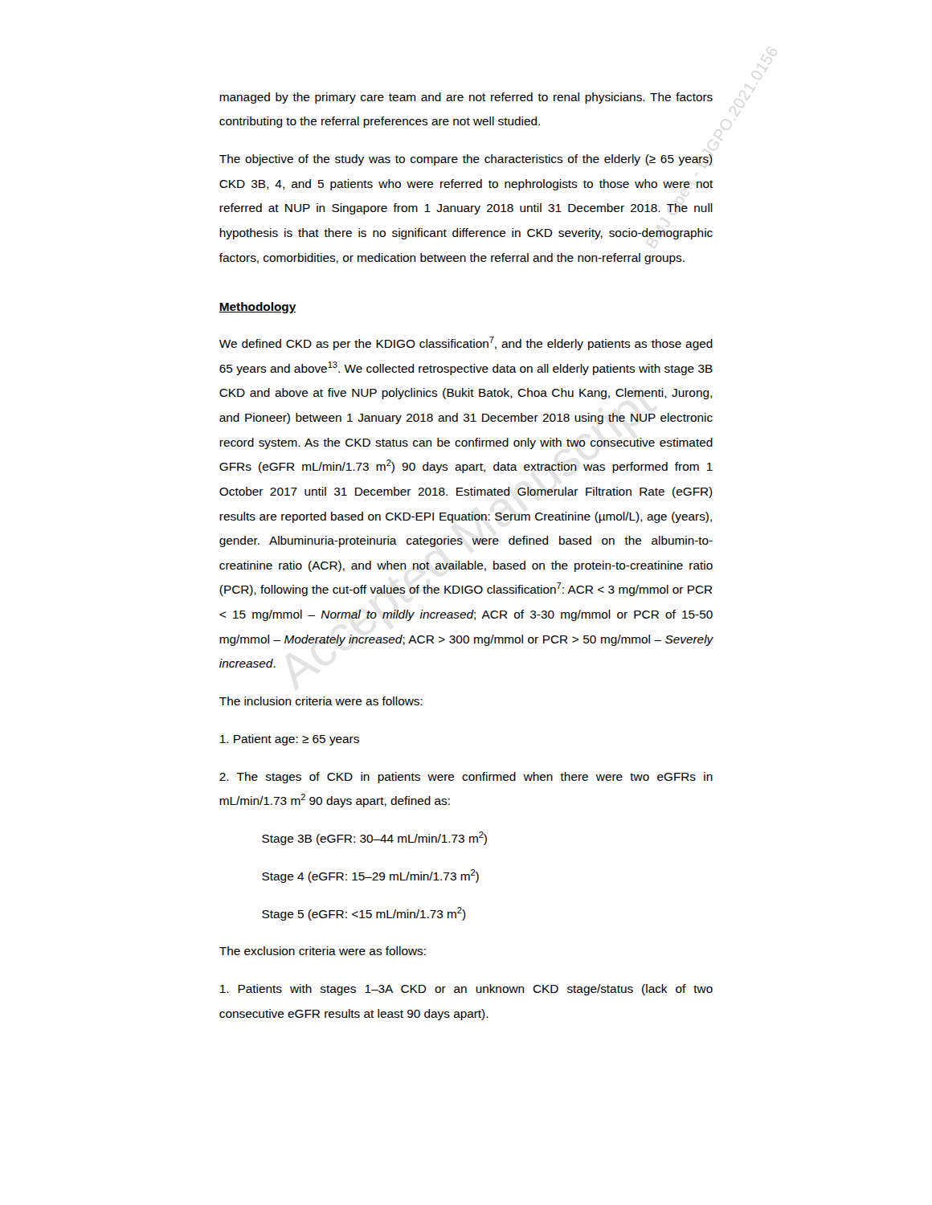BMJ Open - BJGPO.2021.0156
Accepted Manuscript
managed by the primary care team and are not referred to renal physicians. The factors contributing to the referral preferences are not well studied.
The objective of the study was to compare the characteristics of the elderly (≥ 65 years) CKD 3B, 4, and 5 patients who were referred to nephrologists to those who were not referred at NUP in Singapore from 1 January 2018 until 31 December 2018. The null hypothesis is that there is no significant difference in CKD severity, socio-demographic factors, comorbidities, or medication between the referral and the non-referral groups.
Methodology
We defined CKD as per the KDIGO classification7, and the elderly patients as those aged 65 years and above13. We collected retrospective data on all elderly patients with stage 3B CKD and above at five NUP polyclinics (Bukit Batok, Choa Chu Kang, Clementi, Jurong, and Pioneer) between 1 January 2018 and 31 December 2018 using the NUP electronic record system. As the CKD status can be confirmed only with two consecutive estimated GFRs (eGFR mL/min/1.73 m2) 90 days apart, data extraction was performed from 1 October 2017 until 31 December 2018. Estimated Glomerular Filtration Rate (eGFR) results are reported based on CKD-EPI Equation: Serum Creatinine (µmol/L), age (years), gender. Albuminuria-proteinuria categories were defined based on the albumin-to-creatinine ratio (ACR), and when not available, based on the protein-to-creatinine ratio (PCR), following the cut-off values of the KDIGO classification7: ACR < 3 mg/mmol or PCR < 15 mg/mmol – Normal to mildly increased; ACR of 3-30 mg/mmol or PCR of 15-50 mg/mmol – Moderately increased; ACR > 300 mg/mmol or PCR > 50 mg/mmol – Severely increased.
The inclusion criteria were as follows:
1. Patient age: ≥ 65 years
2. The stages of CKD in patients were confirmed when there were two eGFRs in mL/min/1.73 m2 90 days apart, defined as:
Stage 3B (eGFR: 30–44 mL/min/1.73 m2)
Stage 4 (eGFR: 15–29 mL/min/1.73 m2)
Stage 5 (eGFR: <15 mL/min/1.73 m2)
The exclusion criteria were as follows:
1. Patients with stages 1–3A CKD or an unknown CKD stage/status (lack of two consecutive eGFR results at least 90 days apart).